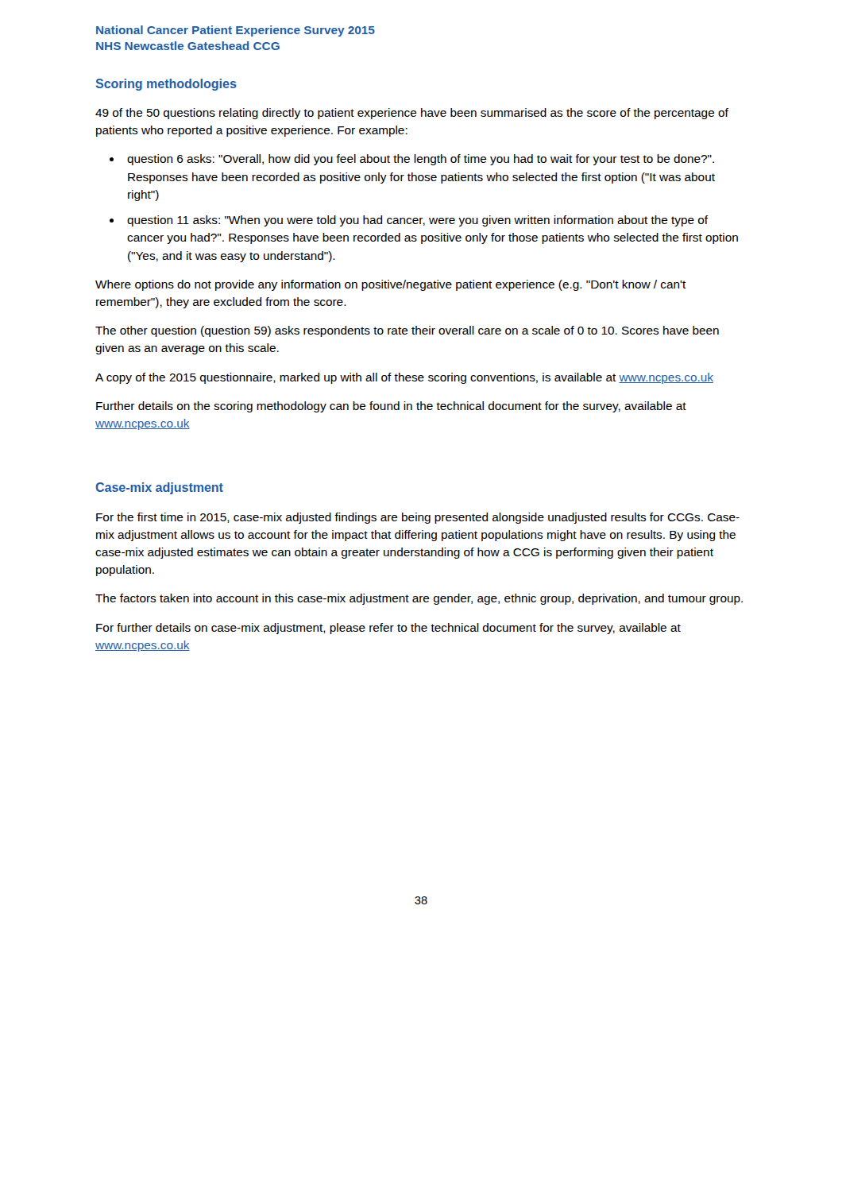National Cancer Patient Experience Survey 2015 NHS Newcastle Gateshead CCG
Scoring methodologies
49 of the 50 questions relating directly to patient experience have been summarised as the score of the percentage of patients who reported a positive experience. For example:
question 6 asks: "Overall, how did you feel about the length of time you had to wait for your test to be done?". Responses have been recorded as positive only for those patients who selected the first option ("It was about right")
question 11 asks: "When you were told you had cancer, were you given written information about the type of cancer you had?". Responses have been recorded as positive only for those patients who selected the first option ("Yes, and it was easy to understand").
Where options do not provide any information on positive/negative patient experience (e.g. "Don't know / can't remember"), they are excluded from the score.
The other question (question 59) asks respondents to rate their overall care on a scale of 0 to 10. Scores have been given as an average on this scale.
A copy of the 2015 questionnaire, marked up with all of these scoring conventions, is available at www.ncpes.co.uk
Further details on the scoring methodology can be found in the technical document for the survey, available at www.ncpes.co.uk
Case-mix adjustment
For the first time in 2015, case-mix adjusted findings are being presented alongside unadjusted results for CCGs. Case-mix adjustment allows us to account for the impact that differing patient populations might have on results. By using the case-mix adjusted estimates we can obtain a greater understanding of how a CCG is performing given their patient population.
The factors taken into account in this case-mix adjustment are gender, age, ethnic group, deprivation, and tumour group.
For further details on case-mix adjustment, please refer to the technical document for the survey, available at www.ncpes.co.uk
38